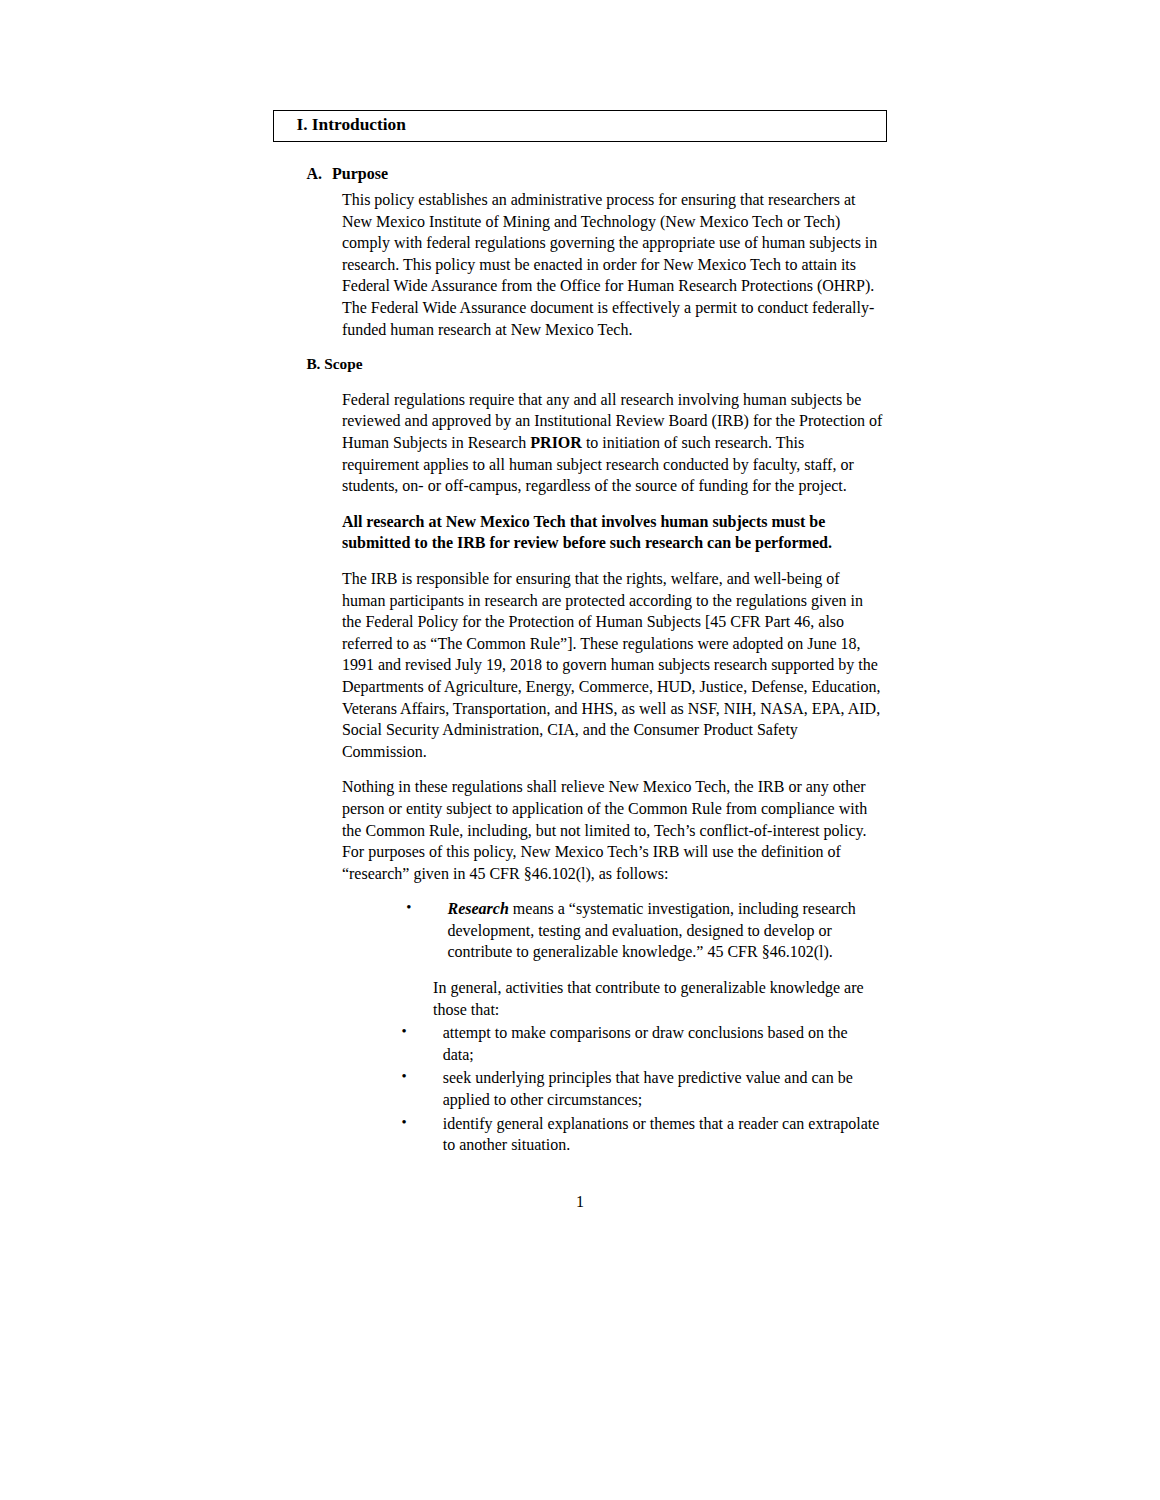I. Introduction
A. Purpose
This policy establishes an administrative process for ensuring that researchers at New Mexico Institute of Mining and Technology (New Mexico Tech or Tech) comply with federal regulations governing the appropriate use of human subjects in research. This policy must be enacted in order for New Mexico Tech to attain its Federal Wide Assurance from the Office for Human Research Protections (OHRP). The Federal Wide Assurance document is effectively a permit to conduct federally-funded human research at New Mexico Tech.
B. Scope
Federal regulations require that any and all research involving human subjects be reviewed and approved by an Institutional Review Board (IRB) for the Protection of Human Subjects in Research PRIOR to initiation of such research. This requirement applies to all human subject research conducted by faculty, staff, or students, on- or off-campus, regardless of the source of funding for the project.
All research at New Mexico Tech that involves human subjects must be submitted to the IRB for review before such research can be performed.
The IRB is responsible for ensuring that the rights, welfare, and well-being of human participants in research are protected according to the regulations given in the Federal Policy for the Protection of Human Subjects [45 CFR Part 46, also referred to as “The Common Rule”]. These regulations were adopted on June 18, 1991 and revised July 19, 2018 to govern human subjects research supported by the Departments of Agriculture, Energy, Commerce, HUD, Justice, Defense, Education, Veterans Affairs, Transportation, and HHS, as well as NSF, NIH, NASA, EPA, AID, Social Security Administration, CIA, and the Consumer Product Safety Commission.
Nothing in these regulations shall relieve New Mexico Tech, the IRB or any other person or entity subject to application of the Common Rule from compliance with the Common Rule, including, but not limited to, Tech’s conflict-of-interest policy. For purposes of this policy, New Mexico Tech’s IRB will use the definition of “research” given in 45 CFR §46.102(l), as follows:
Research means a “systematic investigation, including research development, testing and evaluation, designed to develop or contribute to generalizable knowledge.” 45 CFR §46.102(l).
In general, activities that contribute to generalizable knowledge are those that:
attempt to make comparisons or draw conclusions based on the data;
seek underlying principles that have predictive value and can be applied to other circumstances;
identify general explanations or themes that a reader can extrapolate to another situation.
1